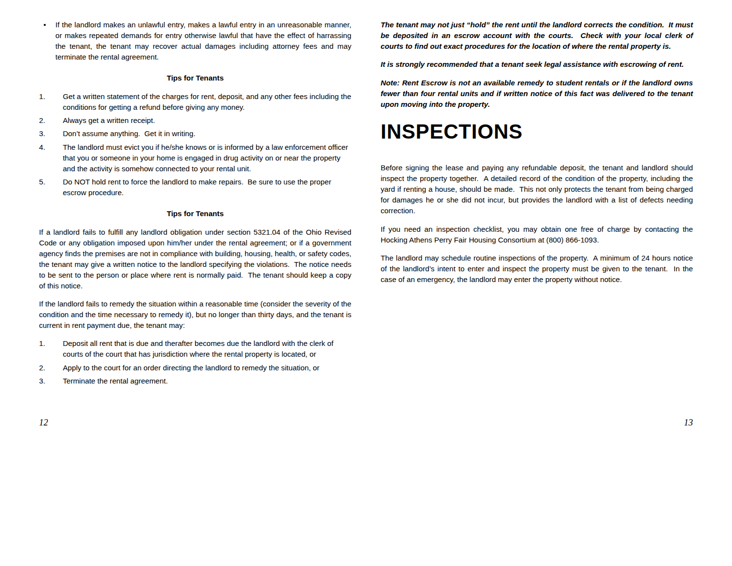If the landlord makes an unlawful entry, makes a lawful entry in an unreasonable manner, or makes repeated demands for entry otherwise lawful that have the effect of harrassing the tenant, the tenant may recover actual damages including attorney fees and may terminate the rental agreement.
Tips for Tenants
Get a written statement of the charges for rent, deposit, and any other fees including the conditions for getting a refund before giving any money.
Always get a written receipt.
Don’t assume anything. Get it in writing.
The landlord must evict you if he/she knows or is informed by a law enforcement officer that you or someone in your home is engaged in drug activity on or near the property and the activity is somehow connected to your rental unit.
Do NOT hold rent to force the landlord to make repairs. Be sure to use the proper escrow procedure.
Tips for Tenants
If a landlord fails to fulfill any landlord obligation under section 5321.04 of the Ohio Revised Code or any obligation imposed upon him/her under the rental agreement; or if a government agency finds the premises are not in compliance with building, housing, health, or safety codes, the tenant may give a written notice to the landlord specifying the violations. The notice needs to be sent to the person or place where rent is normally paid. The tenant should keep a copy of this notice.
If the landlord fails to remedy the situation within a reasonable time (consider the severity of the condition and the time necessary to remedy it), but no longer than thirty days, and the tenant is current in rent payment due, the tenant may:
Deposit all rent that is due and therafter becomes due the landlord with the clerk of courts of the court that has jurisdiction where the rental property is located, or
Apply to the court for an order directing the landlord to remedy the situation, or
Terminate the rental agreement.
12
The tenant may not just “hold” the rent until the landlord corrects the condition. It must be deposited in an escrow account with the courts. Check with your local clerk of courts to find out exact procedures for the location of where the rental property is.
It is strongly recommended that a tenant seek legal assistance with escrowing of rent.
Note: Rent Escrow is not an available remedy to student rentals or if the landlord owns fewer than four rental units and if written notice of this fact was delivered to the tenant upon moving into the property.
INSPECTIONS
Before signing the lease and paying any refundable deposit, the tenant and landlord should inspect the property together. A detailed record of the condition of the property, including the yard if renting a house, should be made. This not only protects the tenant from being charged for damages he or she did not incur, but provides the landlord with a list of defects needing correction.
If you need an inspection checklist, you may obtain one free of charge by contacting the Hocking Athens Perry Fair Housing Consortium at (800) 866-1093.
The landlord may schedule routine inspections of the property. A minimum of 24 hours notice of the landlord’s intent to enter and inspect the property must be given to the tenant. In the case of an emergency, the landlord may enter the property without notice.
13